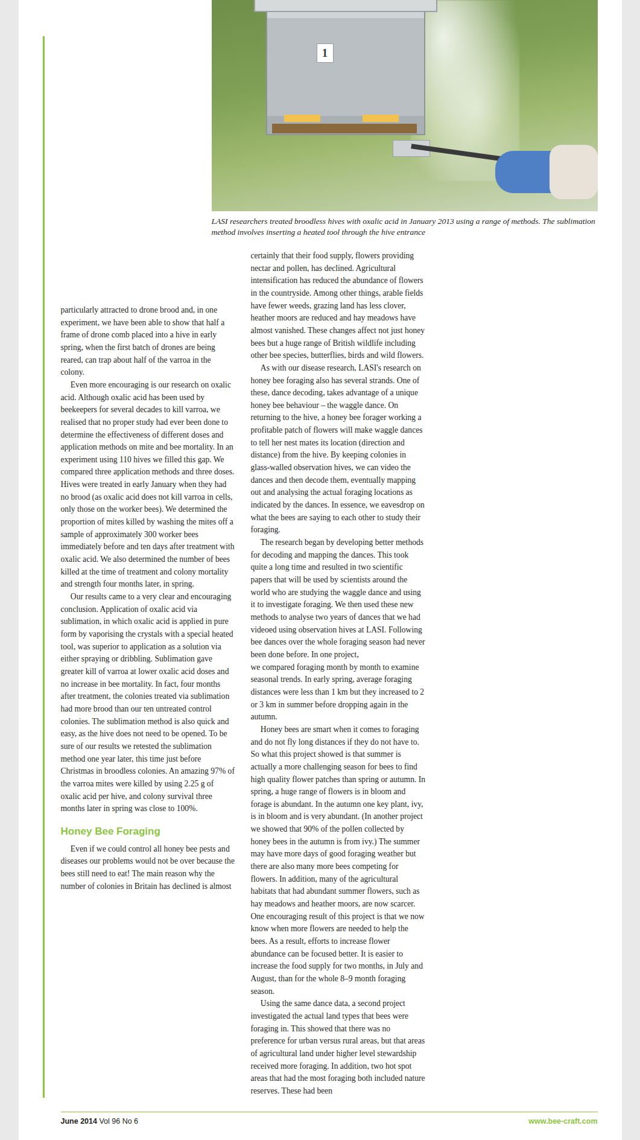1
LASI researchers treated broodless hives with oxalic acid in January 2013 using a range of methods. The sublimation method involves inserting a heated tool through the hive entrance
particularly attracted to drone brood and, in one experiment, we have been able to show that half a frame of drone comb placed into a hive in early spring, when the first batch of drones are being reared, can trap about half of the varroa in the colony.
Even more encouraging is our research on oxalic acid. Although oxalic acid has been used by beekeepers for several decades to kill varroa, we realised that no proper study had ever been done to determine the effectiveness of different doses and application methods on mite and bee mortality. In an experiment using 110 hives we filled this gap. We compared three application methods and three doses. Hives were treated in early January when they had no brood (as oxalic acid does not kill varroa in cells, only those on the worker bees). We determined the proportion of mites killed by washing the mites off a sample of approximately 300 worker bees immediately before and ten days after treatment with oxalic acid. We also determined the number of bees killed at the time of treatment and colony mortality and strength four months later, in spring.
Our results came to a very clear and encouraging conclusion. Application of oxalic acid via sublimation, in which oxalic acid is applied in pure form by vaporising the crystals with a special heated tool, was superior to application as a solution via either spraying or dribbling. Sublimation gave greater kill of varroa at lower oxalic acid doses and no increase in bee mortality. In fact, four months after treatment, the colonies treated via sublimation had more brood than our ten untreated control colonies. The sublimation method is also quick and easy, as the hive does not need to be opened. To be sure of our results we retested the sublimation method one year later, this time just before Christmas in broodless colonies. An amazing 97% of the varroa mites were killed by using 2.25 g of oxalic acid per hive, and colony survival three months later in spring was close to 100%.
Honey Bee Foraging
Even if we could control all honey bee pests and diseases our problems would not be over because the bees still need to eat! The main reason why the number of colonies in Britain has declined is almost
certainly that their food supply, flowers providing nectar and pollen, has declined. Agricultural intensification has reduced the abundance of flowers in the countryside. Among other things, arable fields have fewer weeds, grazing land has less clover, heather moors are reduced and hay meadows have almost vanished. These changes affect not just honey bees but a huge range of British wildlife including other bee species, butterflies, birds and wild flowers.
As with our disease research, LASI's research on honey bee foraging also has several strands. One of these, dance decoding, takes advantage of a unique honey bee behaviour – the waggle dance. On returning to the hive, a honey bee forager working a profitable patch of flowers will make waggle dances to tell her nest mates its location (direction and distance) from the hive. By keeping colonies in glass-walled observation hives, we can video the dances and then decode them, eventually mapping out and analysing the actual foraging locations as indicated by the dances. In essence, we eavesdrop on what the bees are saying to each other to study their foraging.
The research began by developing better methods for decoding and mapping the dances. This took quite a long time and resulted in two scientific papers that will be used by scientists around the world who are studying the waggle dance and using it to investigate foraging. We then used these new methods to analyse two years of dances that we had videoed using observation hives at LASI. Following bee dances over the whole foraging season had never been done before. In one project,
we compared foraging month by month to examine seasonal trends. In early spring, average foraging distances were less than 1 km but they increased to 2 or 3 km in summer before dropping again in the autumn.
Honey bees are smart when it comes to foraging and do not fly long distances if they do not have to. So what this project showed is that summer is actually a more challenging season for bees to find high quality flower patches than spring or autumn. In spring, a huge range of flowers is in bloom and forage is abundant. In the autumn one key plant, ivy, is in bloom and is very abundant. (In another project we showed that 90% of the pollen collected by honey bees in the autumn is from ivy.) The summer may have more days of good foraging weather but there are also many more bees competing for flowers. In addition, many of the agricultural habitats that had abundant summer flowers, such as hay meadows and heather moors, are now scarcer. One encouraging result of this project is that we now know when more flowers are needed to help the bees. As a result, efforts to increase flower abundance can be focused better. It is easier to increase the food supply for two months, in July and August, than for the whole 8–9 month foraging season.
Using the same dance data, a second project investigated the actual land types that bees were foraging in. This showed that there was no preference for urban versus rural areas, but that areas of agricultural land under higher level stewardship received more foraging. In addition, two hot spot areas that had the most foraging both included nature reserves. These had been
June 2014 Vol 96 No 6
www.bee-craft.com